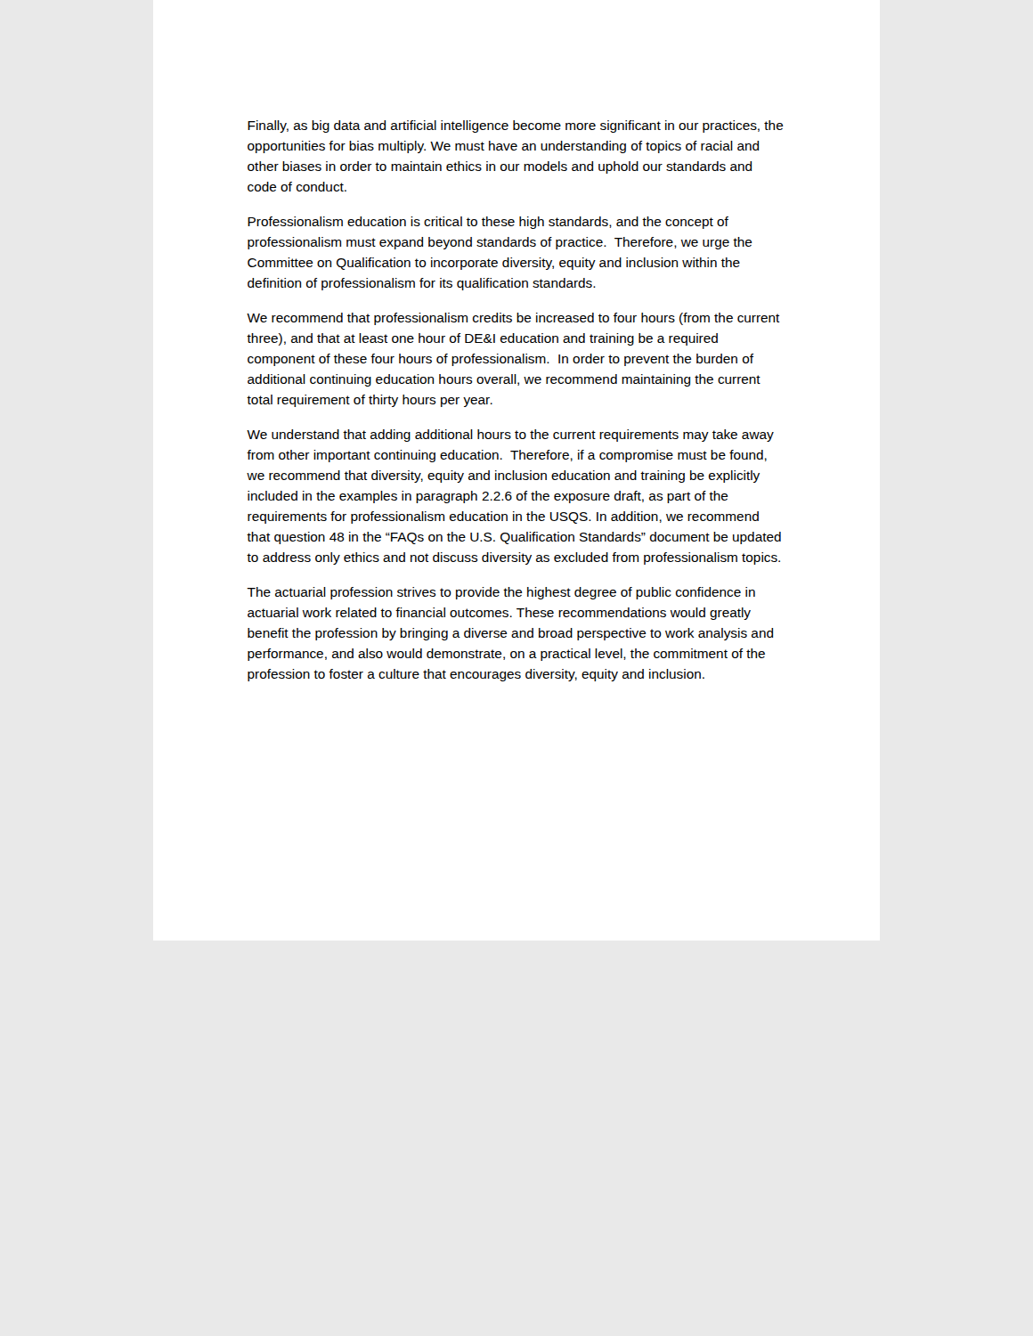Finally, as big data and artificial intelligence become more significant in our practices, the opportunities for bias multiply. We must have an understanding of topics of racial and other biases in order to maintain ethics in our models and uphold our standards and code of conduct.
Professionalism education is critical to these high standards, and the concept of professionalism must expand beyond standards of practice. Therefore, we urge the Committee on Qualification to incorporate diversity, equity and inclusion within the definition of professionalism for its qualification standards.
We recommend that professionalism credits be increased to four hours (from the current three), and that at least one hour of DE&I education and training be a required component of these four hours of professionalism. In order to prevent the burden of additional continuing education hours overall, we recommend maintaining the current total requirement of thirty hours per year.
We understand that adding additional hours to the current requirements may take away from other important continuing education. Therefore, if a compromise must be found, we recommend that diversity, equity and inclusion education and training be explicitly included in the examples in paragraph 2.2.6 of the exposure draft, as part of the requirements for professionalism education in the USQS. In addition, we recommend that question 48 in the “FAQs on the U.S. Qualification Standards” document be updated to address only ethics and not discuss diversity as excluded from professionalism topics.
The actuarial profession strives to provide the highest degree of public confidence in actuarial work related to financial outcomes. These recommendations would greatly benefit the profession by bringing a diverse and broad perspective to work analysis and performance, and also would demonstrate, on a practical level, the commitment of the profession to foster a culture that encourages diversity, equity and inclusion.